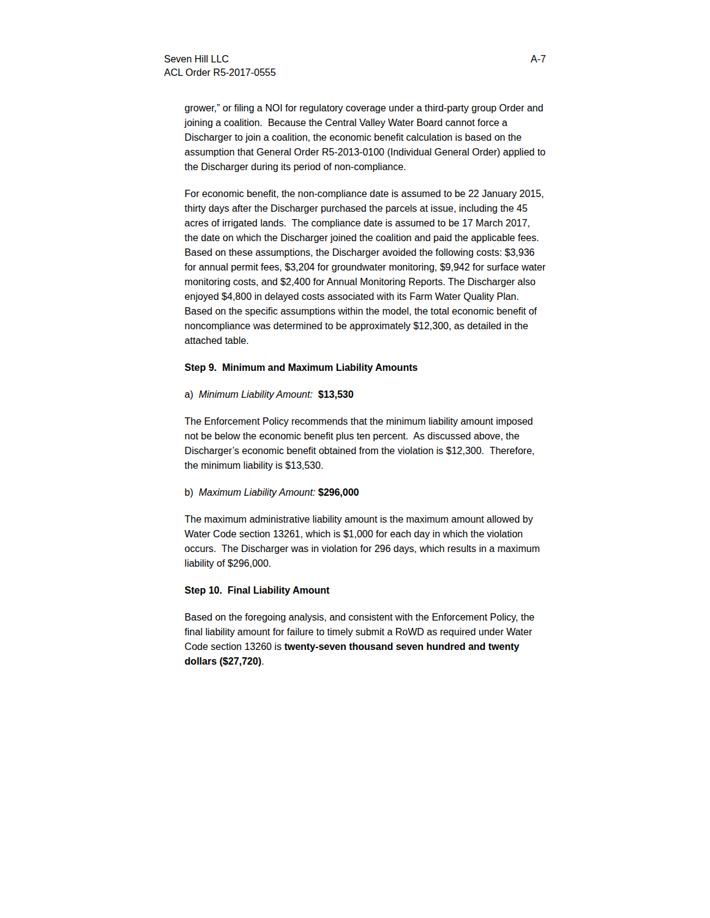Seven Hill LLC
ACL Order R5-2017-0555
A-7
grower,” or filing a NOI for regulatory coverage under a third-party group Order and joining a coalition. Because the Central Valley Water Board cannot force a Discharger to join a coalition, the economic benefit calculation is based on the assumption that General Order R5-2013-0100 (Individual General Order) applied to the Discharger during its period of non-compliance.
For economic benefit, the non-compliance date is assumed to be 22 January 2015, thirty days after the Discharger purchased the parcels at issue, including the 45 acres of irrigated lands. The compliance date is assumed to be 17 March 2017, the date on which the Discharger joined the coalition and paid the applicable fees. Based on these assumptions, the Discharger avoided the following costs: $3,936 for annual permit fees, $3,204 for groundwater monitoring, $9,942 for surface water monitoring costs, and $2,400 for Annual Monitoring Reports. The Discharger also enjoyed $4,800 in delayed costs associated with its Farm Water Quality Plan. Based on the specific assumptions within the model, the total economic benefit of noncompliance was determined to be approximately $12,300, as detailed in the attached table.
Step 9. Minimum and Maximum Liability Amounts
a) Minimum Liability Amount: $13,530
The Enforcement Policy recommends that the minimum liability amount imposed not be below the economic benefit plus ten percent. As discussed above, the Discharger’s economic benefit obtained from the violation is $12,300. Therefore, the minimum liability is $13,530.
b) Maximum Liability Amount: $296,000
The maximum administrative liability amount is the maximum amount allowed by Water Code section 13261, which is $1,000 for each day in which the violation occurs. The Discharger was in violation for 296 days, which results in a maximum liability of $296,000.
Step 10. Final Liability Amount
Based on the foregoing analysis, and consistent with the Enforcement Policy, the final liability amount for failure to timely submit a RoWD as required under Water Code section 13260 is twenty-seven thousand seven hundred and twenty dollars ($27,720).